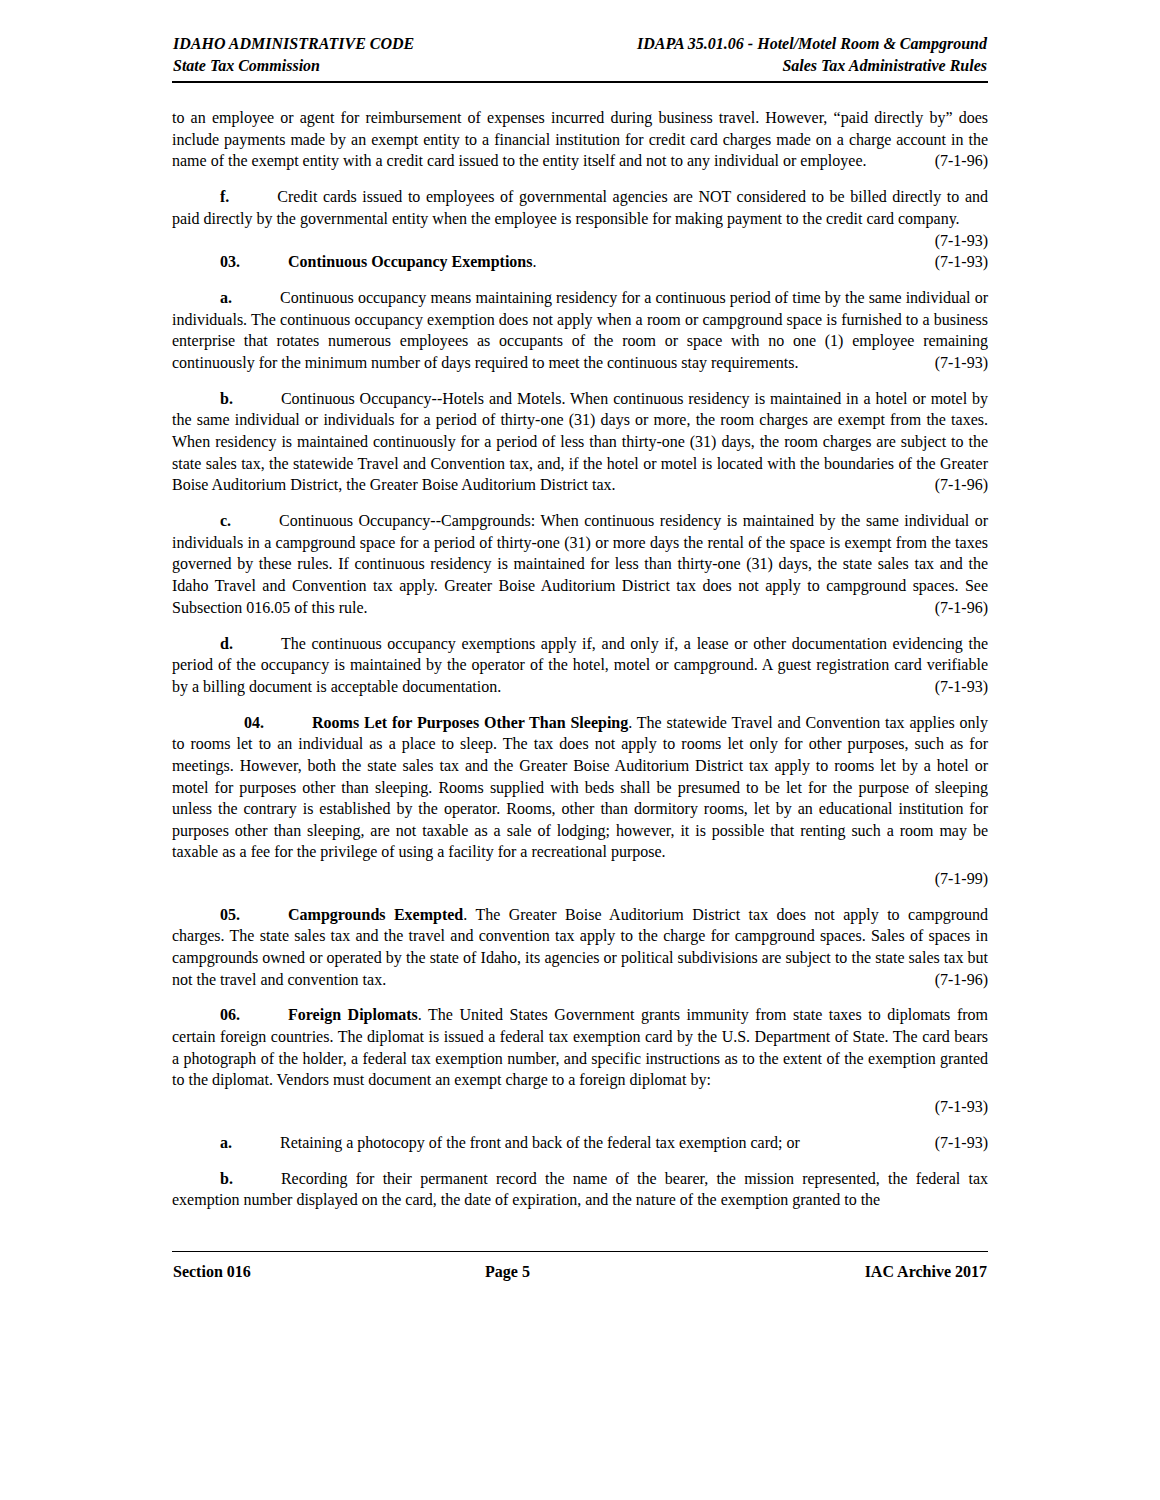| IDAHO ADMINISTRATIVE CODE State Tax Commission | IDAPA 35.01.06 - Hotel/Motel Room & Campground Sales Tax Administrative Rules |
to an employee or agent for reimbursement of expenses incurred during business travel. However, “paid directly by” does include payments made by an exempt entity to a financial institution for credit card charges made on a charge account in the name of the exempt entity with a credit card issued to the entity itself and not to any individual or employee.(7-1-96)
f. Credit cards issued to employees of governmental agencies are NOT considered to be billed directly to and paid directly by the governmental entity when the employee is responsible for making payment to the credit card company.(7-1-93)
03. Continuous Occupancy Exemptions.(7-1-93)
a. Continuous occupancy means maintaining residency for a continuous period of time by the same individual or individuals. The continuous occupancy exemption does not apply when a room or campground space is furnished to a business enterprise that rotates numerous employees as occupants of the room or space with no one (1) employee remaining continuously for the minimum number of days required to meet the continuous stay requirements.(7-1-93)
b. Continuous Occupancy--Hotels and Motels. When continuous residency is maintained in a hotel or motel by the same individual or individuals for a period of thirty-one (31) days or more, the room charges are exempt from the taxes. When residency is maintained continuously for a period of less than thirty-one (31) days, the room charges are subject to the state sales tax, the statewide Travel and Convention tax, and, if the hotel or motel is located with the boundaries of the Greater Boise Auditorium District, the Greater Boise Auditorium District tax.(7-1-96)
c. Continuous Occupancy--Campgrounds: When continuous residency is maintained by the same individual or individuals in a campground space for a period of thirty-one (31) or more days the rental of the space is exempt from the taxes governed by these rules. If continuous residency is maintained for less than thirty-one (31) days, the state sales tax and the Idaho Travel and Convention tax apply. Greater Boise Auditorium District tax does not apply to campground spaces. See Subsection 016.05 of this rule.(7-1-96)
d. The continuous occupancy exemptions apply if, and only if, a lease or other documentation evidencing the period of the occupancy is maintained by the operator of the hotel, motel or campground. A guest registration card verifiable by a billing document is acceptable documentation.(7-1-93)
04. Rooms Let for Purposes Other Than Sleeping. The statewide Travel and Convention tax applies only to rooms let to an individual as a place to sleep. The tax does not apply to rooms let only for other purposes, such as for meetings. However, both the state sales tax and the Greater Boise Auditorium District tax apply to rooms let by a hotel or motel for purposes other than sleeping. Rooms supplied with beds shall be presumed to be let for the purpose of sleeping unless the contrary is established by the operator. Rooms, other than dormitory rooms, let by an educational institution for purposes other than sleeping, are not taxable as a sale of lodging; however, it is possible that renting such a room may be taxable as a fee for the privilege of using a facility for a recreational purpose.
(7-1-99)
05. Campgrounds Exempted. The Greater Boise Auditorium District tax does not apply to campground charges. The state sales tax and the travel and convention tax apply to the charge for campground spaces. Sales of spaces in campgrounds owned or operated by the state of Idaho, its agencies or political subdivisions are subject to the state sales tax but not the travel and convention tax.(7-1-96)
06. Foreign Diplomats. The United States Government grants immunity from state taxes to diplomats from certain foreign countries. The diplomat is issued a federal tax exemption card by the U.S. Department of State. The card bears a photograph of the holder, a federal tax exemption number, and specific instructions as to the extent of the exemption granted to the diplomat. Vendors must document an exempt charge to a foreign diplomat by:
(7-1-93)
a. Retaining a photocopy of the front and back of the federal tax exemption card; or(7-1-93)
b. Recording for their permanent record the name of the bearer, the mission represented, the federal tax exemption number displayed on the card, the date of expiration, and the nature of the exemption granted to the
| Section 016 | Page 5 | IAC Archive 2017 |